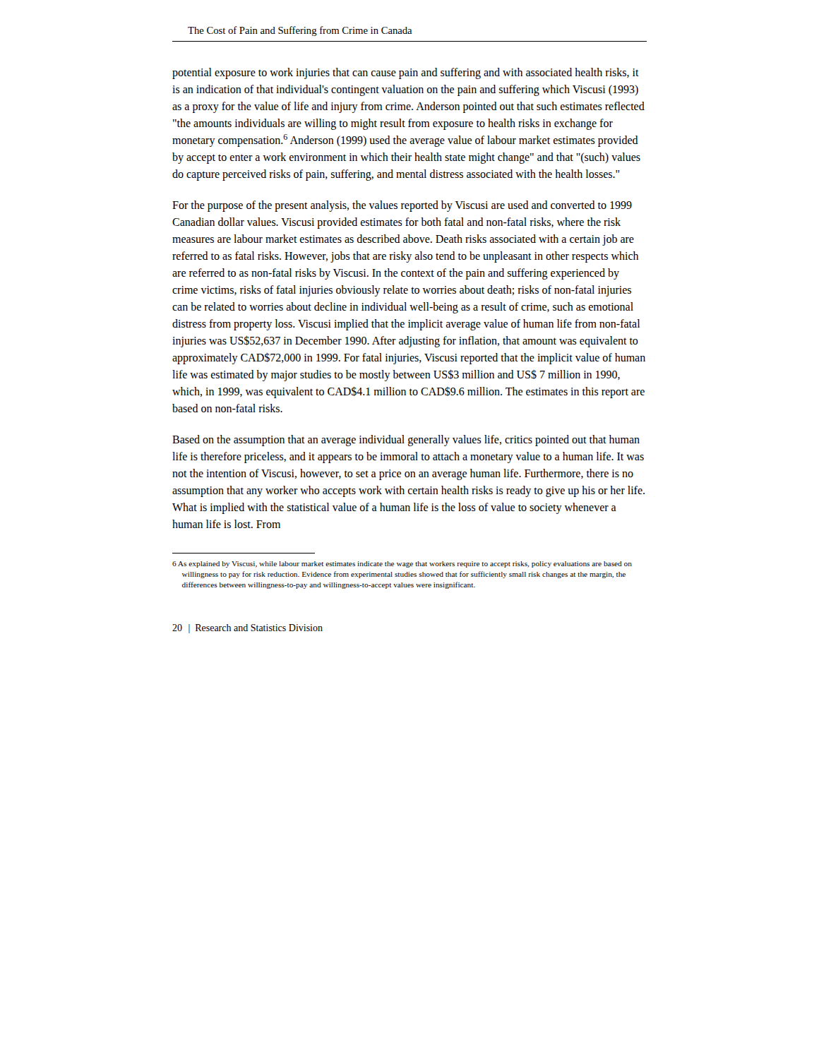The Cost of Pain and Suffering from Crime in Canada
potential exposure to work injuries that can cause pain and suffering and with associated health risks, it is an indication of that individual's contingent valuation on the pain and suffering which Viscusi (1993) as a proxy for the value of life and injury from crime. Anderson pointed out that such estimates reflected "the amounts individuals are willing to might result from exposure to health risks in exchange for monetary compensation.6 Anderson (1999) used the average value of labour market estimates provided by accept to enter a work environment in which their health state might change" and that "(such) values do capture perceived risks of pain, suffering, and mental distress associated with the health losses."
For the purpose of the present analysis, the values reported by Viscusi are used and converted to 1999 Canadian dollar values. Viscusi provided estimates for both fatal and non-fatal risks, where the risk measures are labour market estimates as described above. Death risks associated with a certain job are referred to as fatal risks. However, jobs that are risky also tend to be unpleasant in other respects which are referred to as non-fatal risks by Viscusi. In the context of the pain and suffering experienced by crime victims, risks of fatal injuries obviously relate to worries about death; risks of non-fatal injuries can be related to worries about decline in individual well-being as a result of crime, such as emotional distress from property loss. Viscusi implied that the implicit average value of human life from non-fatal injuries was US$52,637 in December 1990. After adjusting for inflation, that amount was equivalent to approximately CAD$72,000 in 1999. For fatal injuries, Viscusi reported that the implicit value of human life was estimated by major studies to be mostly between US$3 million and US$ 7 million in 1990, which, in 1999, was equivalent to CAD$4.1 million to CAD$9.6 million. The estimates in this report are based on non-fatal risks.
Based on the assumption that an average individual generally values life, critics pointed out that human life is therefore priceless, and it appears to be immoral to attach a monetary value to a human life. It was not the intention of Viscusi, however, to set a price on an average human life. Furthermore, there is no assumption that any worker who accepts work with certain health risks is ready to give up his or her life. What is implied with the statistical value of a human life is the loss of value to society whenever a human life is lost. From
6 As explained by Viscusi, while labour market estimates indicate the wage that workers require to accept risks, policy evaluations are based on willingness to pay for risk reduction. Evidence from experimental studies showed that for sufficiently small risk changes at the margin, the differences between willingness-to-pay and willingness-to-accept values were insignificant.
20| Research and Statistics Division